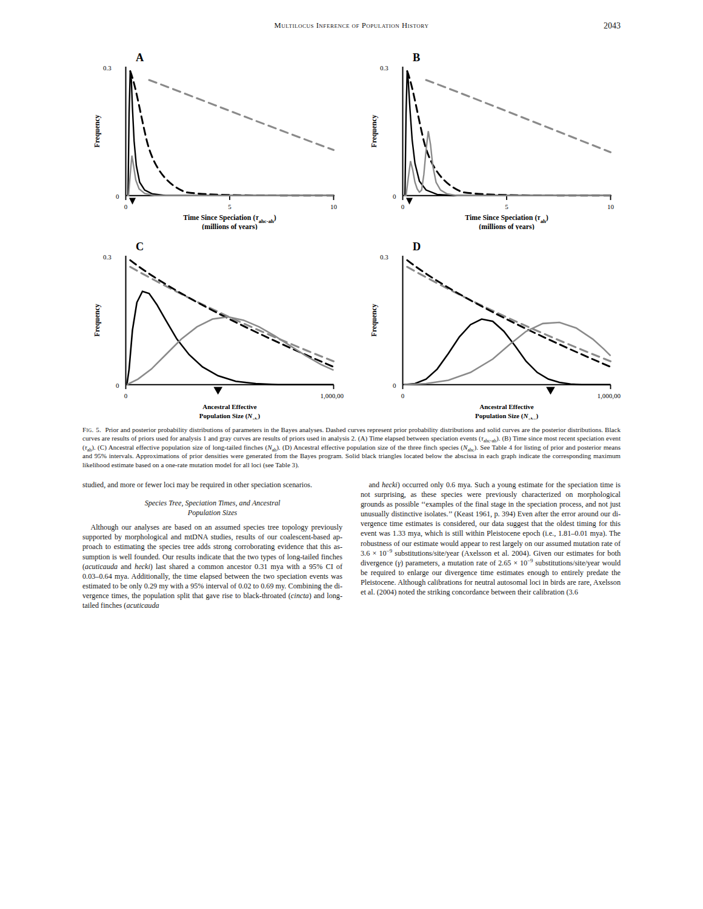Multilocus Inference of Population History 2043
A 0.3 0 Frequency 0 5 10 Time Since Speciation (τahc-ah) (millions of years)
B 0.3 0 Frequency 0 5 10 Time Since Speciation (τah) (millions of years)
C 0.3 0 Frequency 0 1,000,000 Ancestral Effective Population Size (Nah)
D 0.3 0 Frequency 0 1,000,000 Ancestral Effective Population Size (Nahc)
Fig. 5. Prior and posterior probability distributions of parameters in the Bayes analyses. Dashed curves represent prior probability distributions and solid curves are the posterior distributions. Black curves are results of priors used for analysis 1 and gray curves are results of priors used in analysis 2. (A) Time elapsed between speciation events (τahc-ah). (B) Time since most recent speciation event (τah). (C) Ancestral effective population size of long-tailed finches (Nah). (D) Ancestral effective population size of the three finch species (Nahc). See Table 4 for listing of prior and posterior means and 95% intervals. Approximations of prior densities were generated from the Bayes program. Solid black triangles located below the abscissa in each graph indicate the corresponding maximum likelihood estimate based on a one-rate mutation model for all loci (see Table 3).
studied, and more or fewer loci may be required in other speciation scenarios.
Species Tree, Speciation Times, and Ancestral
Population Sizes
Although our analyses are based on an assumed species tree topology previously supported by morphological and mtDNA studies, results of our coalescent-based approach to estimating the species tree adds strong corroborating evidence that this assumption is well founded. Our results indicate that the two types of long-tailed finches (acuticauda and hecki) last shared a common ancestor 0.31 mya with a 95% CI of 0.03–0.64 mya. Additionally, the time elapsed between the two speciation events was estimated to be only 0.29 my with a 95% interval of 0.02 to 0.69 my. Combining the divergence times, the population split that gave rise to black-throated (cincta) and long-tailed finches (acuticauda
and hecki) occurred only 0.6 mya. Such a young estimate for the speciation time is not surprising, as these species were previously characterized on morphological grounds as possible ‘‘examples of the final stage in the speciation process, and not just unusually distinctive isolates.’’ (Keast 1961, p. 394) Even after the error around our divergence time estimates is considered, our data suggest that the oldest timing for this event was 1.33 mya, which is still within Pleistocene epoch (i.e., 1.81–0.01 mya). The robustness of our estimate would appear to rest largely on our assumed mutation rate of 3.6 × 10−9 substitutions/site/year (Axelsson et al. 2004). Given our estimates for both divergence (γ) parameters, a mutation rate of 2.65 × 10−9 substitutions/site/year would be required to enlarge our divergence time estimates enough to entirely predate the Pleistocene. Although calibrations for neutral autosomal loci in birds are rare, Axelsson et al. (2004) noted the striking concordance between their calibration (3.6